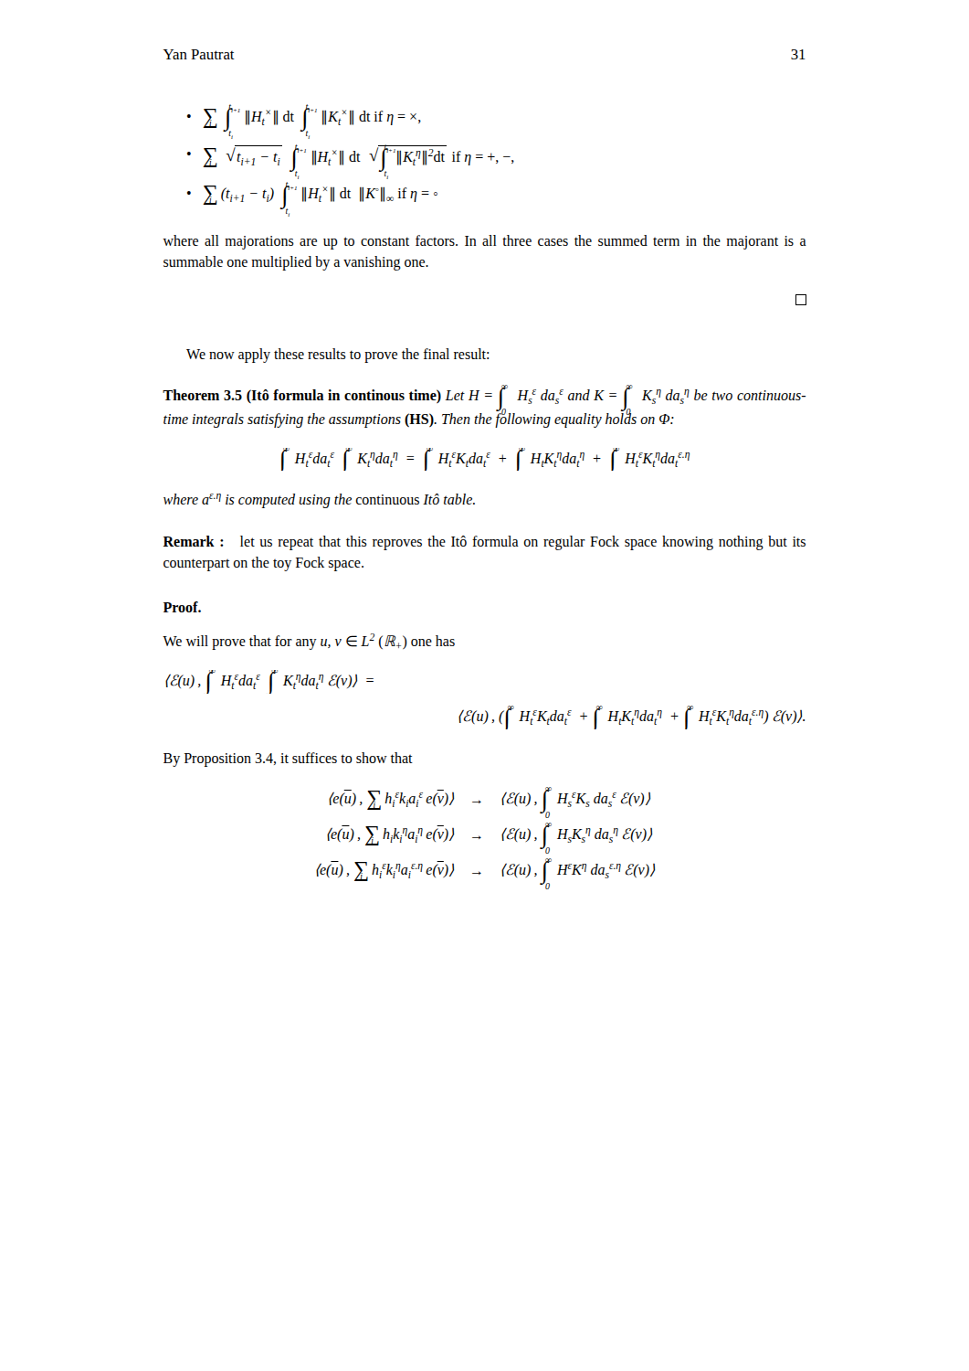Yan Pautrat 31
∑i ∫ti+1 ti ∥Ht×∥ dt ∫ti+1 ti ∥Kt×∥ dt if η = ×,
∑i ti+1 − ti ∫ti+1 ti ∥Ht×∥ dt ∫ti+1 ti∥Ktη∥2dt if η = +, −,
∑i(ti+1 − ti) ∫ti+1 ti ∥Ht×∥ dt ∥K◦∥∞ if η = ◦
where all majorations are up to constant factors. In all three cases the summed term in the majorant is a summable one multiplied by a vanishing one.
We now apply these results to prove the final result:
Theorem 3.5 (Itô formula in continous time) Let H = ∫∞0 Hsε dasε and K = ∫∞0 Ksη dasη be two continuous-time integrals satisfying the assumptions (HS). Then the following equality holds on Φ:
∫∞0 Htεdatε ∫∞0 Ktηdatη = ∫∞0 HtεKtdatε + ∫∞0 HtKtηdatη + ∫∞0 HtεKtηdatε.η
where aε.η is computed using the continuous Itô table.
Remark : let us repeat that this reproves the Itô formula on regular Fock space knowing nothing but its counterpart on the toy Fock space.
Proof.
We will prove that for any u, v ∈ L2 (ℝ+) one has
⟨ℰ(u) , ∫∞0 Htεdatε ∫∞0 Ktηdatη ℰ(v)⟩ =
⟨ℰ(u) , (∫∞0 HtεKtdatε + ∫∞0 HtKtηdatη + ∫∞0 HtεKtηdatε.η) ℰ(v)⟩.
By Proposition 3.4, it suffices to show that
| ⟨e( u ) , ∑ i h i ε k i a i ε e( v )⟩ | → | ⟨ℰ(u) , ∫ ∞ 0 H s ε K s da s ε ℰ(v)⟩ |
| ⟨e( u ) , ∑ i h i k i η a i η e( v )⟩ | → | ⟨ℰ(u) , ∫ ∞ 0 H s K s η da s η ℰ(v)⟩ |
| ⟨e( u ) , ∑ i h i ε k i η a i ε.η e( v )⟩ | → | ⟨ℰ(u) , ∫ ∞ 0 H ε K η da s ε.η ℰ(v)⟩ |